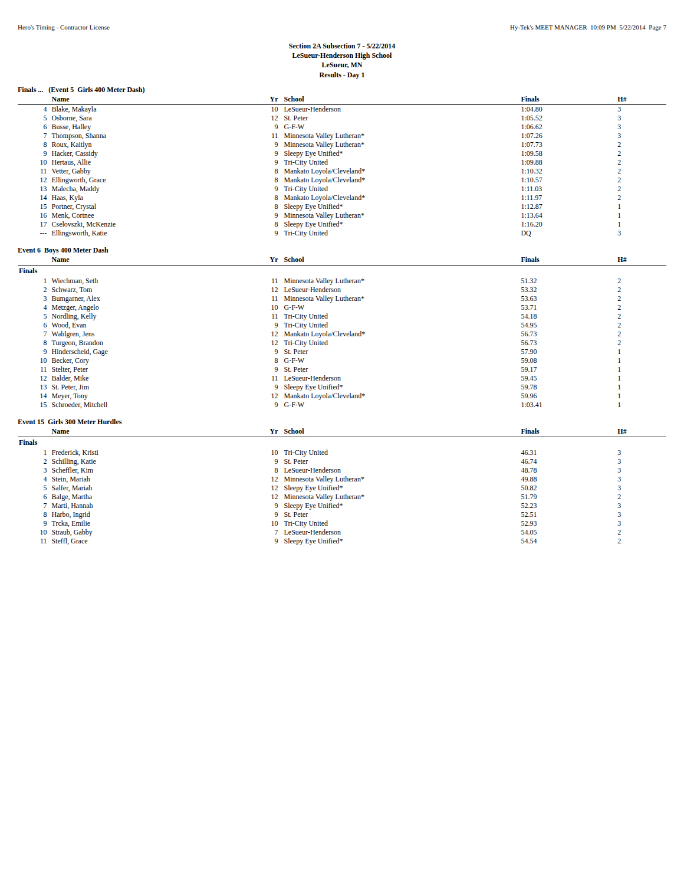Hero's Timing - Contractor License
Hy-Tek's MEET MANAGER 10:09 PM 5/22/2014 Page 7
Section 2A Subsection 7 - 5/22/2014
LeSueur-Henderson High School
LeSueur, MN
Results - Day 1
Finals ... (Event 5 Girls 400 Meter Dash)
| | Name | Yr | School | Finals | H# |
| --- | --- | --- | --- | --- | --- |
| 4 | Blake, Makayla | 10 | LeSueur-Henderson | 1:04.80 | 3 |
| 5 | Osborne, Sara | 12 | St. Peter | 1:05.52 | 3 |
| 6 | Busse, Halley | 9 | G-F-W | 1:06.62 | 3 |
| 7 | Thompson, Shanna | 11 | Minnesota Valley Lutheran* | 1:07.26 | 3 |
| 8 | Roux, Kaitlyn | 9 | Minnesota Valley Lutheran* | 1:07.73 | 2 |
| 9 | Hacker, Cassidy | 9 | Sleepy Eye Unified* | 1:09.58 | 2 |
| 10 | Hertaus, Allie | 9 | Tri-City United | 1:09.88 | 2 |
| 11 | Vetter, Gabby | 8 | Mankato Loyola/Cleveland* | 1:10.32 | 2 |
| 12 | Ellingworth, Grace | 8 | Mankato Loyola/Cleveland* | 1:10.57 | 2 |
| 13 | Malecha, Maddy | 9 | Tri-City United | 1:11.03 | 2 |
| 14 | Haas, Kyla | 8 | Mankato Loyola/Cleveland* | 1:11.97 | 2 |
| 15 | Portner, Crystal | 8 | Sleepy Eye Unified* | 1:12.87 | 1 |
| 16 | Menk, Cortnee | 9 | Minnesota Valley Lutheran* | 1:13.64 | 1 |
| 17 | Cselovszki, McKenzie | 8 | Sleepy Eye Unified* | 1:16.20 | 1 |
| --- | Ellingsworth, Katie | 9 | Tri-City United | DQ | 3 |
Event 6 Boys 400 Meter Dash
| | Name | Yr | School | Finals | H# |
| --- | --- | --- | --- | --- | --- |
| Finals |
| 1 | Wiechman, Seth | 11 | Minnesota Valley Lutheran* | 51.32 | 2 |
| 2 | Schwarz, Tom | 12 | LeSueur-Henderson | 53.32 | 2 |
| 3 | Bumgarner, Alex | 11 | Minnesota Valley Lutheran* | 53.63 | 2 |
| 4 | Metzger, Angelo | 10 | G-F-W | 53.71 | 2 |
| 5 | Nordling, Kelly | 11 | Tri-City United | 54.18 | 2 |
| 6 | Wood, Evan | 9 | Tri-City United | 54.95 | 2 |
| 7 | Wahlgren, Jens | 12 | Mankato Loyola/Cleveland* | 56.73 | 2 |
| 8 | Turgeon, Brandon | 12 | Tri-City United | 56.73 | 2 |
| 9 | Hinderscheid, Gage | 9 | St. Peter | 57.90 | 1 |
| 10 | Becker, Cory | 8 | G-F-W | 59.08 | 1 |
| 11 | Stelter, Peter | 9 | St. Peter | 59.17 | 1 |
| 12 | Balder, Mike | 11 | LeSueur-Henderson | 59.45 | 1 |
| 13 | St. Peter, Jim | 9 | Sleepy Eye Unified* | 59.78 | 1 |
| 14 | Meyer, Tony | 12 | Mankato Loyola/Cleveland* | 59.96 | 1 |
| 15 | Schroeder, Mitchell | 9 | G-F-W | 1:03.41 | 1 |
Event 15 Girls 300 Meter Hurdles
| | Name | Yr | School | Finals | H# |
| --- | --- | --- | --- | --- | --- |
| Finals |
| 1 | Frederick, Kristi | 10 | Tri-City United | 46.31 | 3 |
| 2 | Schilling, Katie | 9 | St. Peter | 46.74 | 3 |
| 3 | Scheffler, Kim | 8 | LeSueur-Henderson | 48.78 | 3 |
| 4 | Stein, Mariah | 12 | Minnesota Valley Lutheran* | 49.88 | 3 |
| 5 | Salfer, Mariah | 12 | Sleepy Eye Unified* | 50.82 | 3 |
| 6 | Balge, Martha | 12 | Minnesota Valley Lutheran* | 51.79 | 2 |
| 7 | Marti, Hannah | 9 | Sleepy Eye Unified* | 52.23 | 3 |
| 8 | Harbo, Ingrid | 9 | St. Peter | 52.51 | 3 |
| 9 | Trcka, Emilie | 10 | Tri-City United | 52.93 | 3 |
| 10 | Straub, Gabby | 7 | LeSueur-Henderson | 54.05 | 2 |
| 11 | Steffl, Grace | 9 | Sleepy Eye Unified* | 54.54 | 2 |